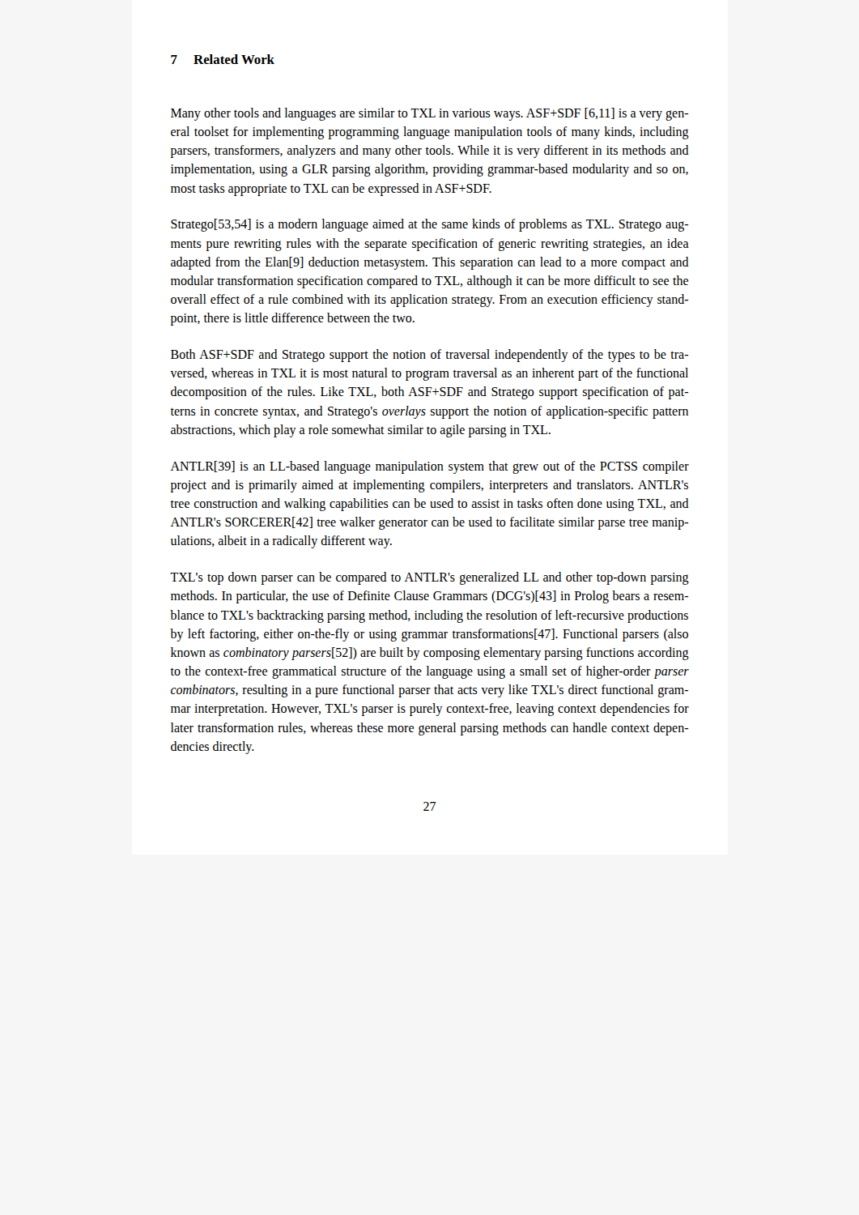7 Related Work
Many other tools and languages are similar to TXL in various ways. ASF+SDF [6,11] is a very general toolset for implementing programming language manipulation tools of many kinds, including parsers, transformers, analyzers and many other tools. While it is very different in its methods and implementation, using a GLR parsing algorithm, providing grammar-based modularity and so on, most tasks appropriate to TXL can be expressed in ASF+SDF.
Stratego[53,54] is a modern language aimed at the same kinds of problems as TXL. Stratego augments pure rewriting rules with the separate specification of generic rewriting strategies, an idea adapted from the Elan[9] deduction metasystem. This separation can lead to a more compact and modular transformation specification compared to TXL, although it can be more difficult to see the overall effect of a rule combined with its application strategy. From an execution efficiency standpoint, there is little difference between the two.
Both ASF+SDF and Stratego support the notion of traversal independently of the types to be traversed, whereas in TXL it is most natural to program traversal as an inherent part of the functional decomposition of the rules. Like TXL, both ASF+SDF and Stratego support specification of patterns in concrete syntax, and Stratego's overlays support the notion of application-specific pattern abstractions, which play a role somewhat similar to agile parsing in TXL.
ANTLR[39] is an LL-based language manipulation system that grew out of the PCTSS compiler project and is primarily aimed at implementing compilers, interpreters and translators. ANTLR's tree construction and walking capabilities can be used to assist in tasks often done using TXL, and ANTLR's SORCERER[42] tree walker generator can be used to facilitate similar parse tree manipulations, albeit in a radically different way.
TXL's top down parser can be compared to ANTLR's generalized LL and other top-down parsing methods. In particular, the use of Definite Clause Grammars (DCG's)[43] in Prolog bears a resemblance to TXL's backtracking parsing method, including the resolution of left-recursive productions by left factoring, either on-the-fly or using grammar transformations[47]. Functional parsers (also known as combinatory parsers[52]) are built by composing elementary parsing functions according to the context-free grammatical structure of the language using a small set of higher-order parser combinators, resulting in a pure functional parser that acts very like TXL's direct functional grammar interpretation. However, TXL's parser is purely context-free, leaving context dependencies for later transformation rules, whereas these more general parsing methods can handle context dependencies directly.
27